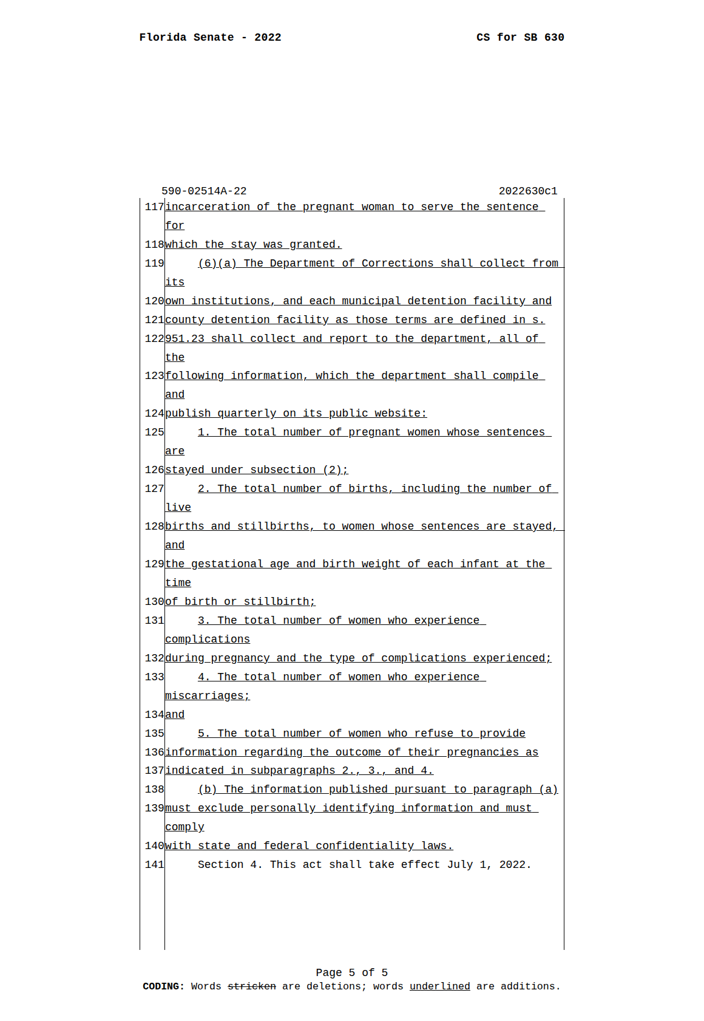Florida Senate - 2022 CS for SB 630
590-02514A-22 2022630c1
| 117 | incarceration of the pregnant woman to serve the sentence for |
| 118 | which the stay was granted. |
| 119 | (6)(a) The Department of Corrections shall collect from its |
| 120 | own institutions, and each municipal detention facility and |
| 121 | county detention facility as those terms are defined in s. |
| 122 | 951.23 shall collect and report to the department, all of the |
| 123 | following information, which the department shall compile and |
| 124 | publish quarterly on its public website: |
| 125 | 1. The total number of pregnant women whose sentences are |
| 126 | stayed under subsection (2); |
| 127 | 2. The total number of births, including the number of live |
| 128 | births and stillbirths, to women whose sentences are stayed, and |
| 129 | the gestational age and birth weight of each infant at the time |
| 130 | of birth or stillbirth; |
| 131 | 3. The total number of women who experience complications |
| 132 | during pregnancy and the type of complications experienced; |
| 133 | 4. The total number of women who experience miscarriages; |
| 134 | and |
| 135 | 5. The total number of women who refuse to provide |
| 136 | information regarding the outcome of their pregnancies as |
| 137 | indicated in subparagraphs 2., 3., and 4. |
| 138 | (b) The information published pursuant to paragraph (a) |
| 139 | must exclude personally identifying information and must comply |
| 140 | with state and federal confidentiality laws. |
| 141 | Section 4. This act shall take effect July 1, 2022. |
Page 5 of 5
CODING: Words stricken are deletions; words underlined are additions.